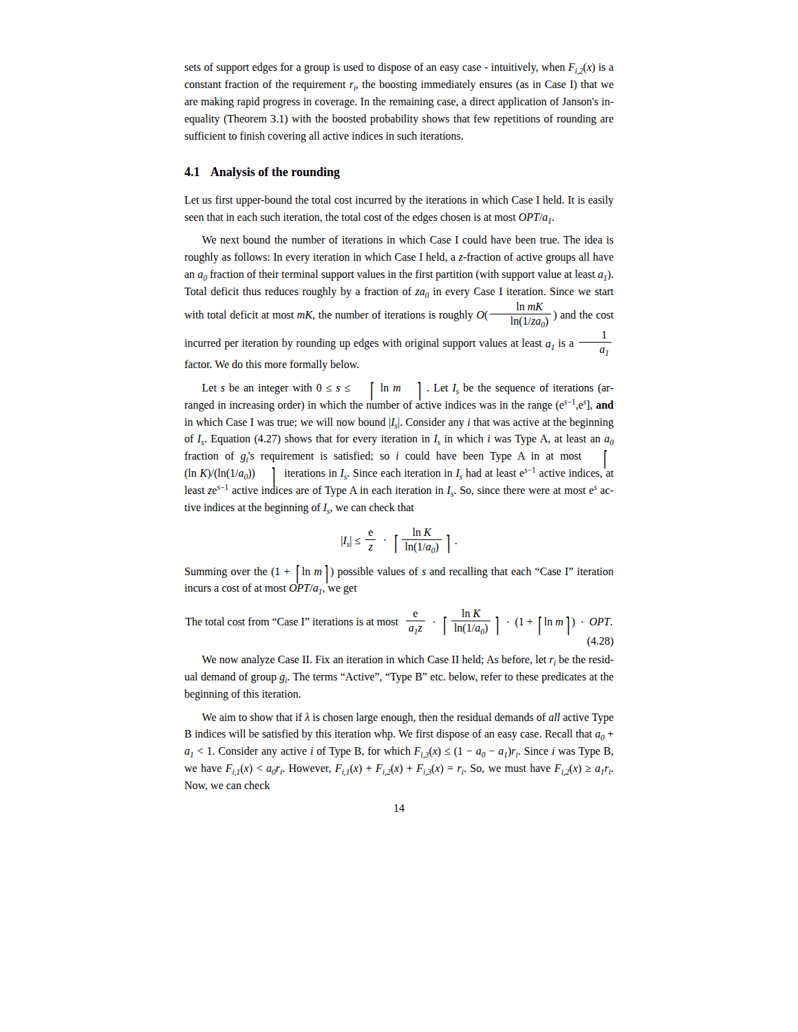sets of support edges for a group is used to dispose of an easy case - intuitively, when Fi,2(x) is a constant fraction of the requirement ri, the boosting immediately ensures (as in Case I) that we are making rapid progress in coverage. In the remaining case, a direct application of Janson's inequality (Theorem 3.1) with the boosted probability shows that few repetitions of rounding are sufficient to finish covering all active indices in such iterations.
4.1 Analysis of the rounding
Let us first upper-bound the total cost incurred by the iterations in which Case I held. It is easily seen that in each such iteration, the total cost of the edges chosen is at most OPT/a1.
We next bound the number of iterations in which Case I could have been true. The idea is roughly as follows: In every iteration in which Case I held, a z-fraction of active groups all have an a0 fraction of their terminal support values in the first partition (with support value at least a1). Total deficit thus reduces roughly by a fraction of za0 in every Case I iteration. Since we start with total deficit at most mK, the number of iterations is roughly O(ln mK ln(1/za0)) and the cost incurred per iteration by rounding up edges with original support values at least a1 is a 1 a1 factor. We do this more formally below.
Let s be an integer with 0 ≤ s ≤ ⌈ln m⌉. Let Is be the sequence of iterations (arranged in increasing order) in which the number of active indices was in the range (es−1,es], and in which Case I was true; we will now bound |Is|. Consider any i that was active at the beginning of Is. Equation (4.27) shows that for every iteration in Is in which i was Type A, at least an a0 fraction of gi's requirement is satisfied; so i could have been Type A in at most ⌈(ln K)/(ln(1/a0))⌉ iterations in Is. Since each iteration in Is had at least es−1 active indices, at least zes−1 active indices are of Type A in each iteration in Is. So, since there were at most es active indices at the beginning of Is, we can check that
|Is| ≤ ez · ⌈ln K ln(1/a0)⌉ .
Summing over the (1 + ⌈ln m⌉) possible values of s and recalling that each “Case I” iteration incurs a cost of at most OPT/a1, we get
The total cost from “Case I” iterations is at most ea1z · ⌈ln K ln(1/a0)⌉ · (1 + ⌈ln m⌉) · OPT. (4.28)
We now analyze Case II. Fix an iteration in which Case II held; As before, let ri be the residual demand of group gi. The terms “Active”, “Type B” etc. below, refer to these predicates at the beginning of this iteration.
We aim to show that if λ is chosen large enough, then the residual demands of all active Type B indices will be satisfied by this iteration whp. We first dispose of an easy case. Recall that a0 + a1 < 1. Consider any active i of Type B, for which Fi,3(x) ≤ (1 − a0 − a1)ri. Since i was Type B, we have Fi,1(x) < a0ri. However, Fi,1(x) + Fi,2(x) + Fi,3(x) = ri. So, we must have Fi,2(x) ≥ a1ri. Now, we can check
14